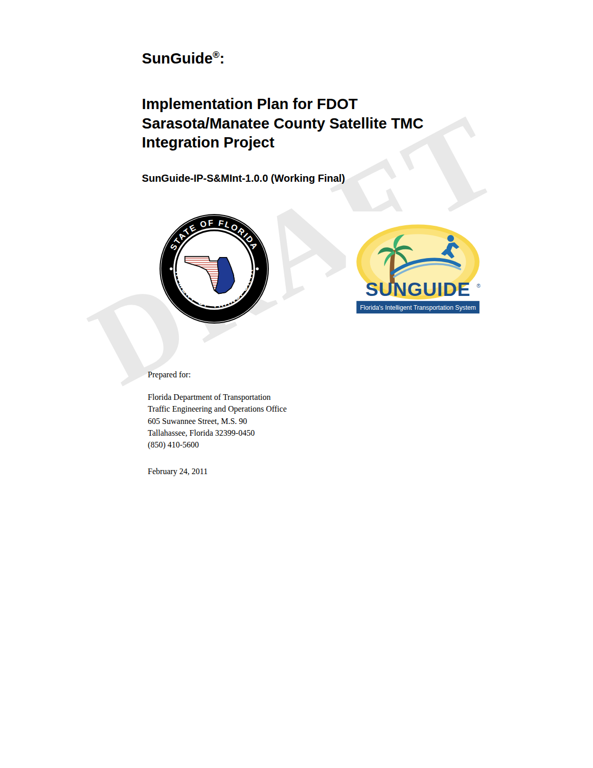DRAFT
SunGuide®:
Implementation Plan for FDOT
Sarasota/Manatee County Satellite TMC
Integration Project
SunGuide-IP-S&MInt-1.0.0 (Working Final)
STATE OF FLORIDA DEPARTMENT OF TRANSPORTATION
SUNGUIDE ® Florida's Intelligent Transportation System
Prepared for:
Florida Department of Transportation
Traffic Engineering and Operations Office
605 Suwannee Street, M.S. 90
Tallahassee, Florida 32399-0450
(850) 410-5600
February 24, 2011